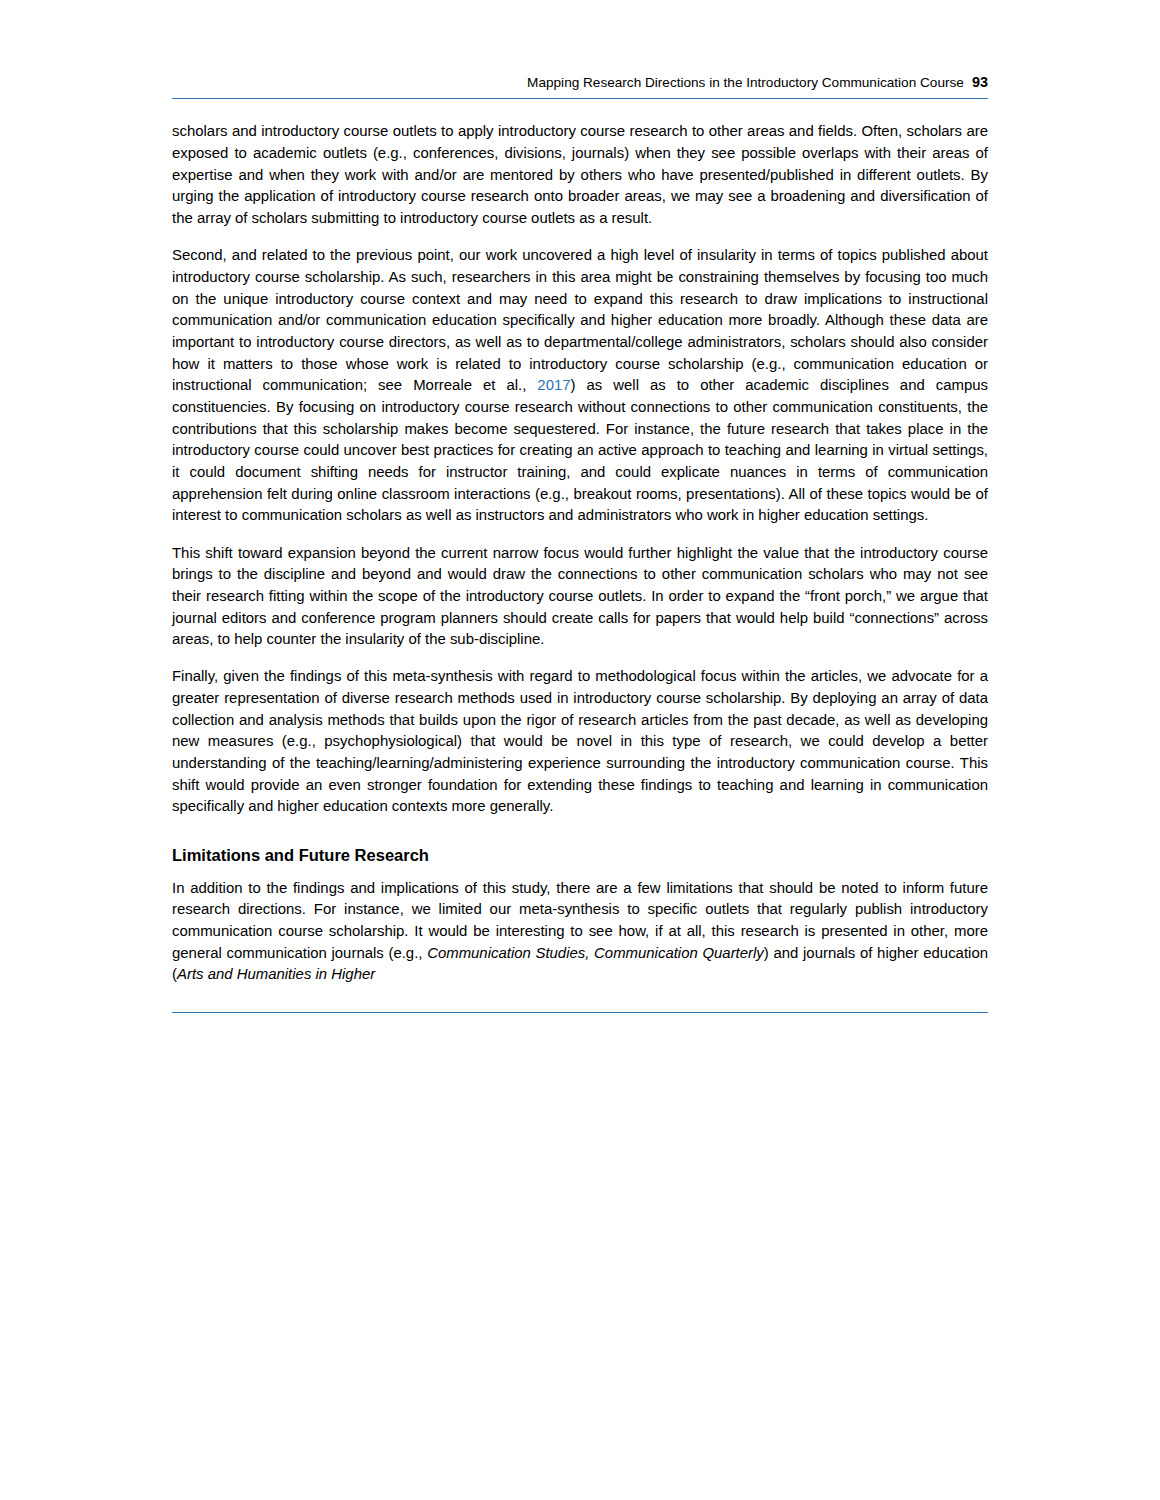Mapping Research Directions in the Introductory Communication Course 93
scholars and introductory course outlets to apply introductory course research to other areas and fields. Often, scholars are exposed to academic outlets (e.g., conferences, divisions, journals) when they see possible overlaps with their areas of expertise and when they work with and/or are mentored by others who have presented/published in different outlets. By urging the application of introductory course research onto broader areas, we may see a broadening and diversification of the array of scholars submitting to introductory course outlets as a result.
Second, and related to the previous point, our work uncovered a high level of insularity in terms of topics published about introductory course scholarship. As such, researchers in this area might be constraining themselves by focusing too much on the unique introductory course context and may need to expand this research to draw implications to instructional communication and/or communication education specifically and higher education more broadly. Although these data are important to introductory course directors, as well as to departmental/college administrators, scholars should also consider how it matters to those whose work is related to introductory course scholarship (e.g., communication education or instructional communication; see Morreale et al., 2017) as well as to other academic disciplines and campus constituencies. By focusing on introductory course research without connections to other communication constituents, the contributions that this scholarship makes become sequestered. For instance, the future research that takes place in the introductory course could uncover best practices for creating an active approach to teaching and learning in virtual settings, it could document shifting needs for instructor training, and could explicate nuances in terms of communication apprehension felt during online classroom interactions (e.g., breakout rooms, presentations). All of these topics would be of interest to communication scholars as well as instructors and administrators who work in higher education settings.
This shift toward expansion beyond the current narrow focus would further highlight the value that the introductory course brings to the discipline and beyond and would draw the connections to other communication scholars who may not see their research fitting within the scope of the introductory course outlets. In order to expand the “front porch,” we argue that journal editors and conference program planners should create calls for papers that would help build “connections” across areas, to help counter the insularity of the sub-discipline.
Finally, given the findings of this meta-synthesis with regard to methodological focus within the articles, we advocate for a greater representation of diverse research methods used in introductory course scholarship. By deploying an array of data collection and analysis methods that builds upon the rigor of research articles from the past decade, as well as developing new measures (e.g., psychophysiological) that would be novel in this type of research, we could develop a better understanding of the teaching/learning/administering experience surrounding the introductory communication course. This shift would provide an even stronger foundation for extending these findings to teaching and learning in communication specifically and higher education contexts more generally.
Limitations and Future Research
In addition to the findings and implications of this study, there are a few limitations that should be noted to inform future research directions. For instance, we limited our meta-synthesis to specific outlets that regularly publish introductory communication course scholarship. It would be interesting to see how, if at all, this research is presented in other, more general communication journals (e.g., Communication Studies, Communication Quarterly) and journals of higher education (Arts and Humanities in Higher